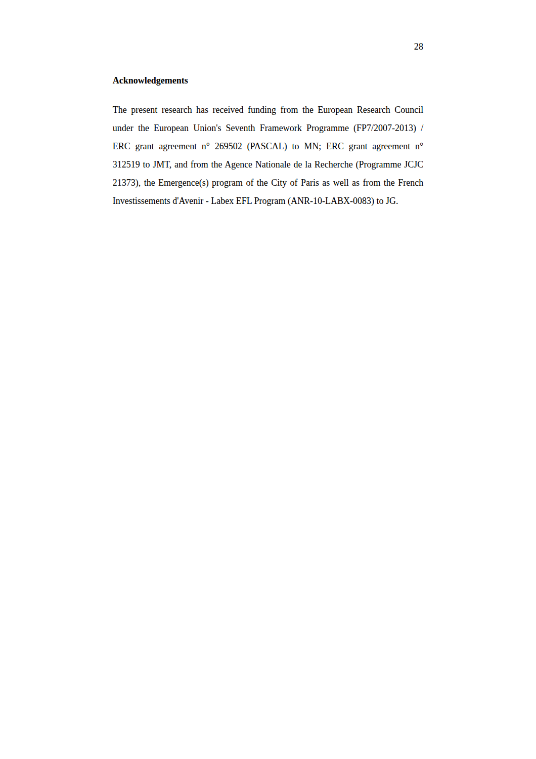28
Acknowledgements
The present research has received funding from the European Research Council under the European Union's Seventh Framework Programme (FP7/2007-2013) / ERC grant agreement n° 269502 (PASCAL) to MN; ERC grant agreement n° 312519 to JMT, and from the Agence Nationale de la Recherche (Programme JCJC 21373), the Emergence(s) program of the City of Paris as well as from the French Investissements d'Avenir - Labex EFL Program (ANR-10-LABX-0083) to JG.